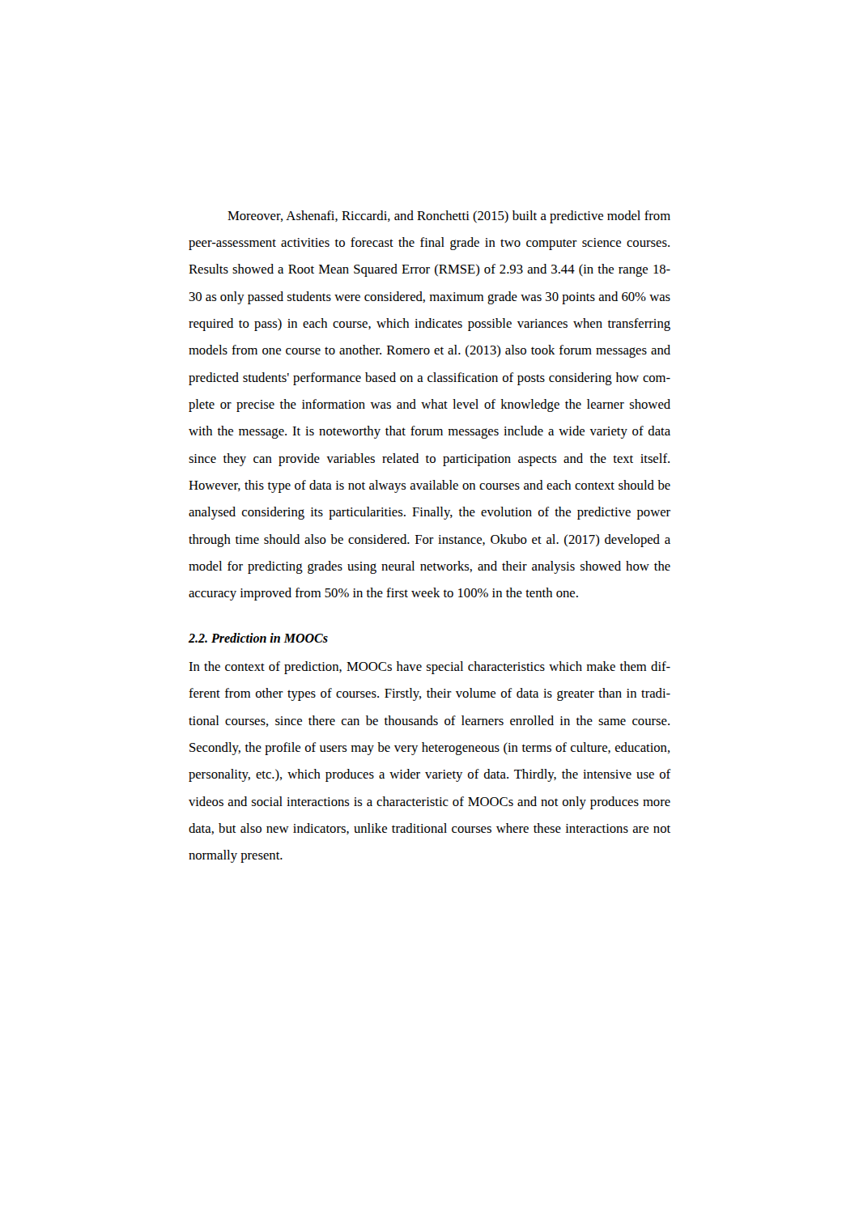Moreover, Ashenafi, Riccardi, and Ronchetti (2015) built a predictive model from peer-assessment activities to forecast the final grade in two computer science courses. Results showed a Root Mean Squared Error (RMSE) of 2.93 and 3.44 (in the range 18-30 as only passed students were considered, maximum grade was 30 points and 60% was required to pass) in each course, which indicates possible variances when transferring models from one course to another. Romero et al. (2013) also took forum messages and predicted students' performance based on a classification of posts considering how complete or precise the information was and what level of knowledge the learner showed with the message. It is noteworthy that forum messages include a wide variety of data since they can provide variables related to participation aspects and the text itself. However, this type of data is not always available on courses and each context should be analysed considering its particularities. Finally, the evolution of the predictive power through time should also be considered. For instance, Okubo et al. (2017) developed a model for predicting grades using neural networks, and their analysis showed how the accuracy improved from 50% in the first week to 100% in the tenth one.
2.2. Prediction in MOOCs
In the context of prediction, MOOCs have special characteristics which make them different from other types of courses. Firstly, their volume of data is greater than in traditional courses, since there can be thousands of learners enrolled in the same course. Secondly, the profile of users may be very heterogeneous (in terms of culture, education, personality, etc.), which produces a wider variety of data. Thirdly, the intensive use of videos and social interactions is a characteristic of MOOCs and not only produces more data, but also new indicators, unlike traditional courses where these interactions are not normally present.